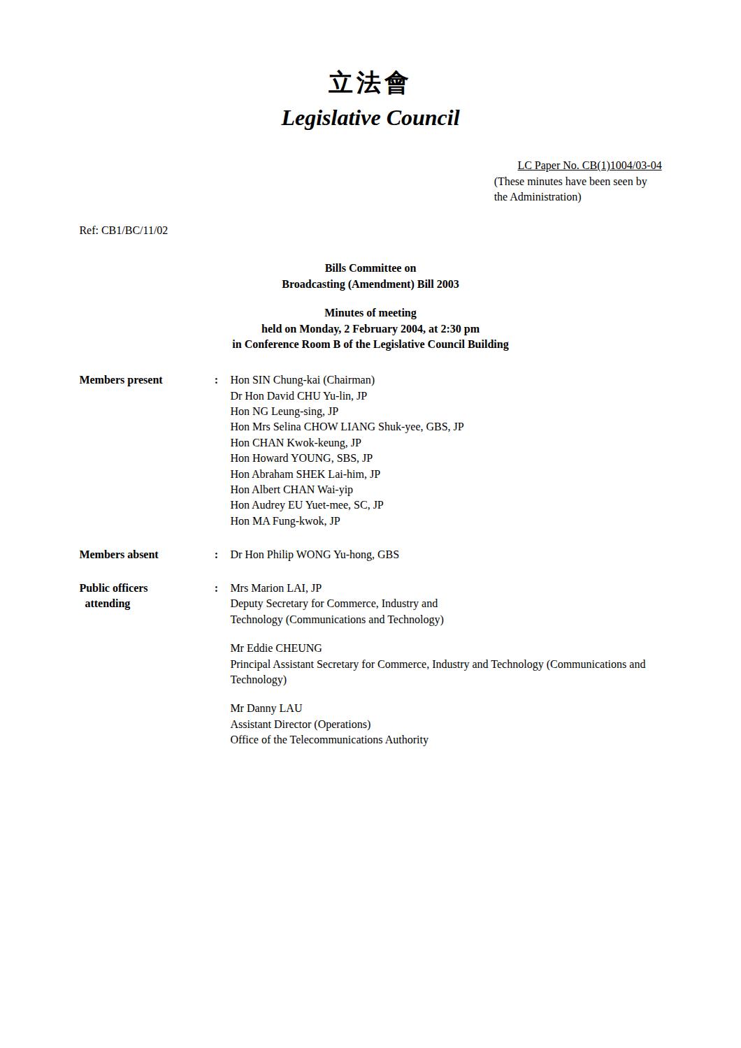立法會
Legislative Council
LC Paper No. CB(1)1004/03-04 (These minutes have been seen by the Administration)
Ref: CB1/BC/11/02
Bills Committee on
Broadcasting (Amendment) Bill 2003
Minutes of meeting
held on Monday, 2 February 2004, at 2:30 pm
in Conference Room B of the Legislative Council Building
| Members present | : | Hon SIN Chung-kai (Chairman) Dr Hon David CHU Yu-lin, JP Hon NG Leung-sing, JP Hon Mrs Selina CHOW LIANG Shuk-yee, GBS, JP Hon CHAN Kwok-keung, JP Hon Howard YOUNG, SBS, JP Hon Abraham SHEK Lai-him, JP Hon Albert CHAN Wai-yip Hon Audrey EU Yuet-mee, SC, JP Hon MA Fung-kwok, JP |
| Members absent | : | Dr Hon Philip WONG Yu-hong, GBS |
| Public officers attending | : | Mrs Marion LAI, JP Deputy Secretary for Commerce, Industry and Technology (Communications and Technology) Mr Eddie CHEUNG Principal Assistant Secretary for Commerce, Industry and Technology (Communications and Technology) Mr Danny LAU Assistant Director (Operations) Office of the Telecommunications Authority |